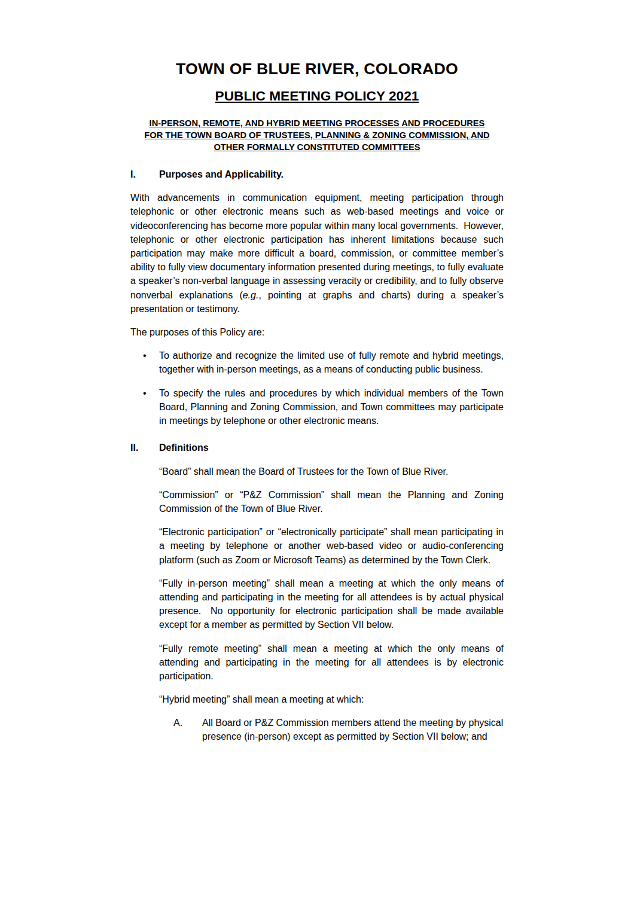TOWN OF BLUE RIVER, COLORADO
PUBLIC MEETING POLICY 2021
IN-PERSON, REMOTE, AND HYBRID MEETING PROCESSES AND PROCEDURES
FOR THE TOWN BOARD OF TRUSTEES, PLANNING & ZONING COMMISSION, AND
OTHER FORMALLY CONSTITUTED COMMITTEES
I. Purposes and Applicability.
With advancements in communication equipment, meeting participation through telephonic or other electronic means such as web-based meetings and voice or videoconferencing has become more popular within many local governments. However, telephonic or other electronic participation has inherent limitations because such participation may make more difficult a board, commission, or committee member’s ability to fully view documentary information presented during meetings, to fully evaluate a speaker’s non-verbal language in assessing veracity or credibility, and to fully observe nonverbal explanations (e.g., pointing at graphs and charts) during a speaker’s presentation or testimony.
The purposes of this Policy are:
To authorize and recognize the limited use of fully remote and hybrid meetings, together with in-person meetings, as a means of conducting public business.
To specify the rules and procedures by which individual members of the Town Board, Planning and Zoning Commission, and Town committees may participate in meetings by telephone or other electronic means.
II. Definitions
“Board” shall mean the Board of Trustees for the Town of Blue River.
“Commission” or “P&Z Commission” shall mean the Planning and Zoning Commission of the Town of Blue River.
“Electronic participation” or “electronically participate” shall mean participating in a meeting by telephone or another web-based video or audio-conferencing platform (such as Zoom or Microsoft Teams) as determined by the Town Clerk.
“Fully in-person meeting” shall mean a meeting at which the only means of attending and participating in the meeting for all attendees is by actual physical presence. No opportunity for electronic participation shall be made available except for a member as permitted by Section VII below.
“Fully remote meeting” shall mean a meeting at which the only means of attending and participating in the meeting for all attendees is by electronic participation.
“Hybrid meeting” shall mean a meeting at which:
A.
All Board or P&Z Commission members attend the meeting by physical presence (in-person) except as permitted by Section VII below; and